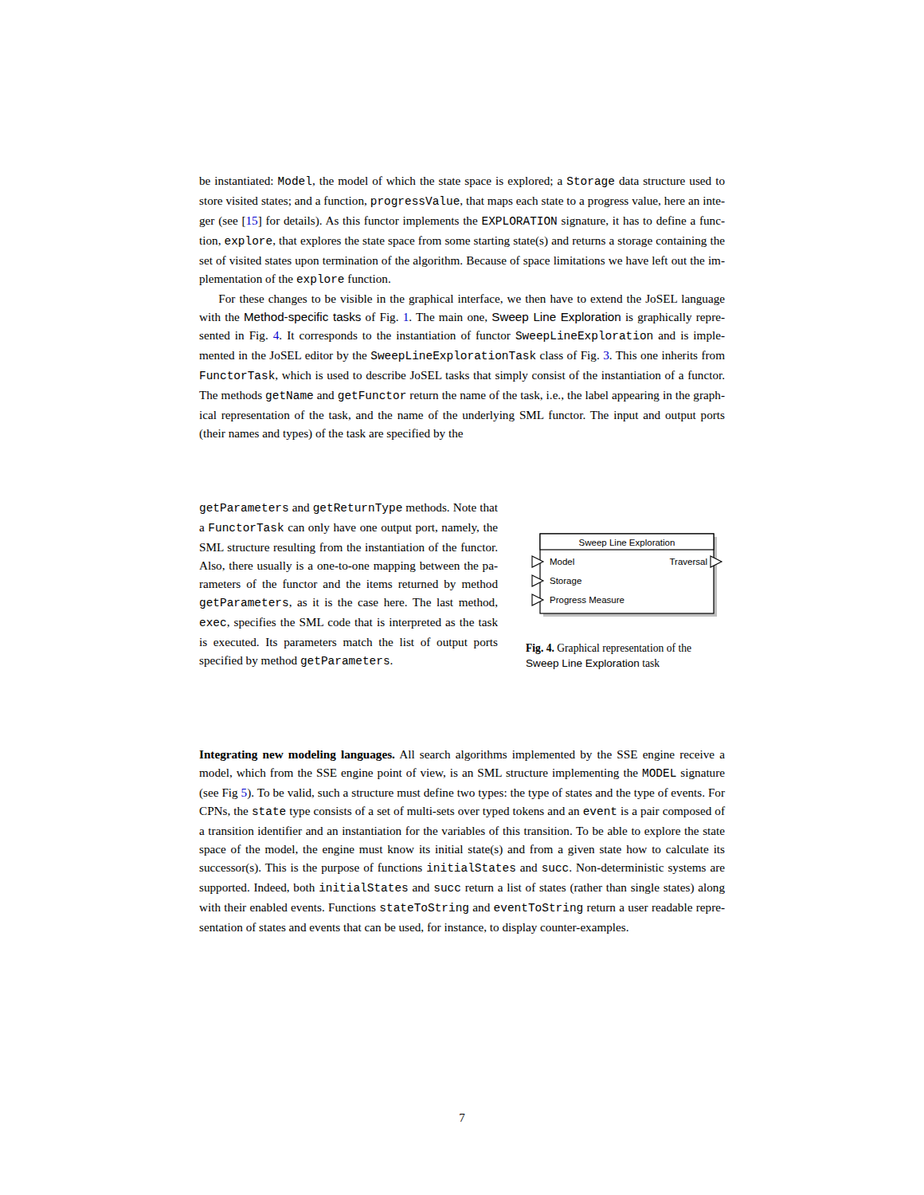be instantiated: Model, the model of which the state space is explored; a Storage data structure used to store visited states; and a function, progressValue, that maps each state to a progress value, here an integer (see [15] for details). As this functor implements the EXPLORATION signature, it has to define a function, explore, that explores the state space from some starting state(s) and returns a storage containing the set of visited states upon termination of the algorithm. Because of space limitations we have left out the implementation of the explore function.
For these changes to be visible in the graphical interface, we then have to extend the JoSEL language with the Method-specific tasks of Fig. 1. The main one, Sweep Line Exploration is graphically represented in Fig. 4. It corresponds to the instantiation of functor SweepLineExploration and is implemented in the JoSEL editor by the SweepLineExplorationTask class of Fig. 3. This one inherits from FunctorTask, which is used to describe JoSEL tasks that simply consist of the instantiation of a functor. The methods getName and getFunctor return the name of the task, i.e., the label appearing in the graphical representation of the task, and the name of the underlying SML functor. The input and output ports (their names and types) of the task are specified by the
getParameters and getReturnType methods. Note that a FunctorTask can only have one output port, namely, the SML structure resulting from the instantiation of the functor. Also, there usually is a one-to-one mapping between the parameters of the functor and the items returned by method getParameters, as it is the case here. The last method, exec, specifies the SML code that is interpreted as the task is executed. Its parameters match the list of output ports specified by method getParameters.
Sweep Line Exploration Model Storage Progress Measure Traversal
Fig. 4. Graphical representation of the Sweep Line Exploration task
Integrating new modeling languages. All search algorithms implemented by the SSE engine receive a model, which from the SSE engine point of view, is an SML structure implementing the MODEL signature (see Fig 5). To be valid, such a structure must define two types: the type of states and the type of events. For CPNs, the state type consists of a set of multi-sets over typed tokens and an event is a pair composed of a transition identifier and an instantiation for the variables of this transition. To be able to explore the state space of the model, the engine must know its initial state(s) and from a given state how to calculate its successor(s). This is the purpose of functions initialStates and succ. Non-deterministic systems are supported. Indeed, both initialStates and succ return a list of states (rather than single states) along with their enabled events. Functions stateToString and eventToString return a user readable representation of states and events that can be used, for instance, to display counter-examples.
7